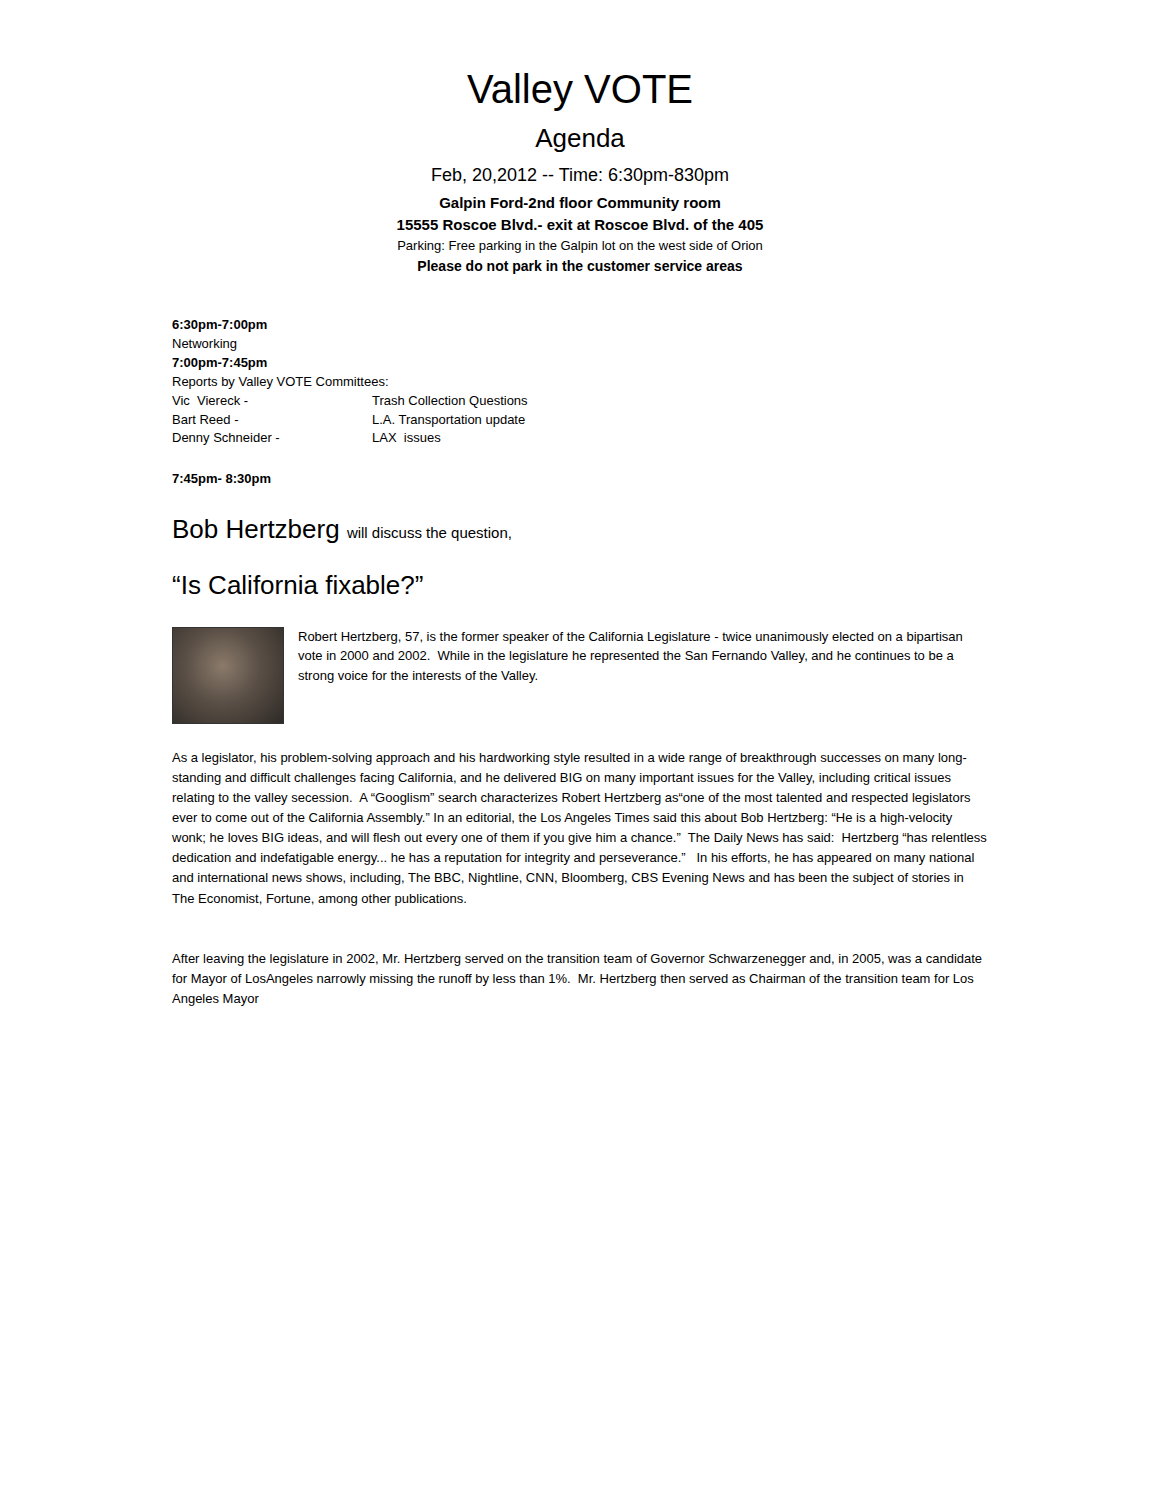Valley VOTE
Agenda
Feb, 20,2012 -- Time: 6:30pm-830pm
Galpin Ford-2nd floor Community room
15555 Roscoe Blvd.- exit at Roscoe Blvd. of the 405
Parking: Free parking in the Galpin lot on the west side of Orion
Please do not park in the customer service areas
6:30pm-7:00pm
Networking
7:00pm-7:45pm
Reports by Valley VOTE Committees:
| Vic Viereck - | Trash Collection Questions |
| Bart Reed - | L.A. Transportation update |
| Denny Schneider - | LAX issues |
7:45pm- 8:30pm
Bob Hertzberg will discuss the question,
“Is California fixable?”
Robert Hertzberg, 57, is the former speaker of the California Legislature - twice unanimously elected on a bipartisan vote in 2000 and 2002. While in the legislature he represented the San Fernando Valley, and he continues to be a strong voice for the interests of the Valley.
As a legislator, his problem-solving approach and his hardworking style resulted in a wide range of breakthrough successes on many long-standing and difficult challenges facing California, and he delivered BIG on many important issues for the Valley, including critical issues relating to the valley secession. A “Googlism” search characterizes Robert Hertzberg as“one of the most talented and respected legislators ever to come out of the California Assembly.” In an editorial, the Los Angeles Times said this about Bob Hertzberg: “He is a high-velocity wonk; he loves BIG ideas, and will flesh out every one of them if you give him a chance.” The Daily News has said: Hertzberg “has relentless dedication and indefatigable energy... he has a reputation for integrity and perseverance.” In his efforts, he has appeared on many national and international news shows, including, The BBC, Nightline, CNN, Bloomberg, CBS Evening News and has been the subject of stories in The Economist, Fortune, among other publications.
After leaving the legislature in 2002, Mr. Hertzberg served on the transition team of Governor Schwarzenegger and, in 2005, was a candidate for Mayor of LosAngeles narrowly missing the runoff by less than 1%. Mr. Hertzberg then served as Chairman of the transition team for Los Angeles Mayor